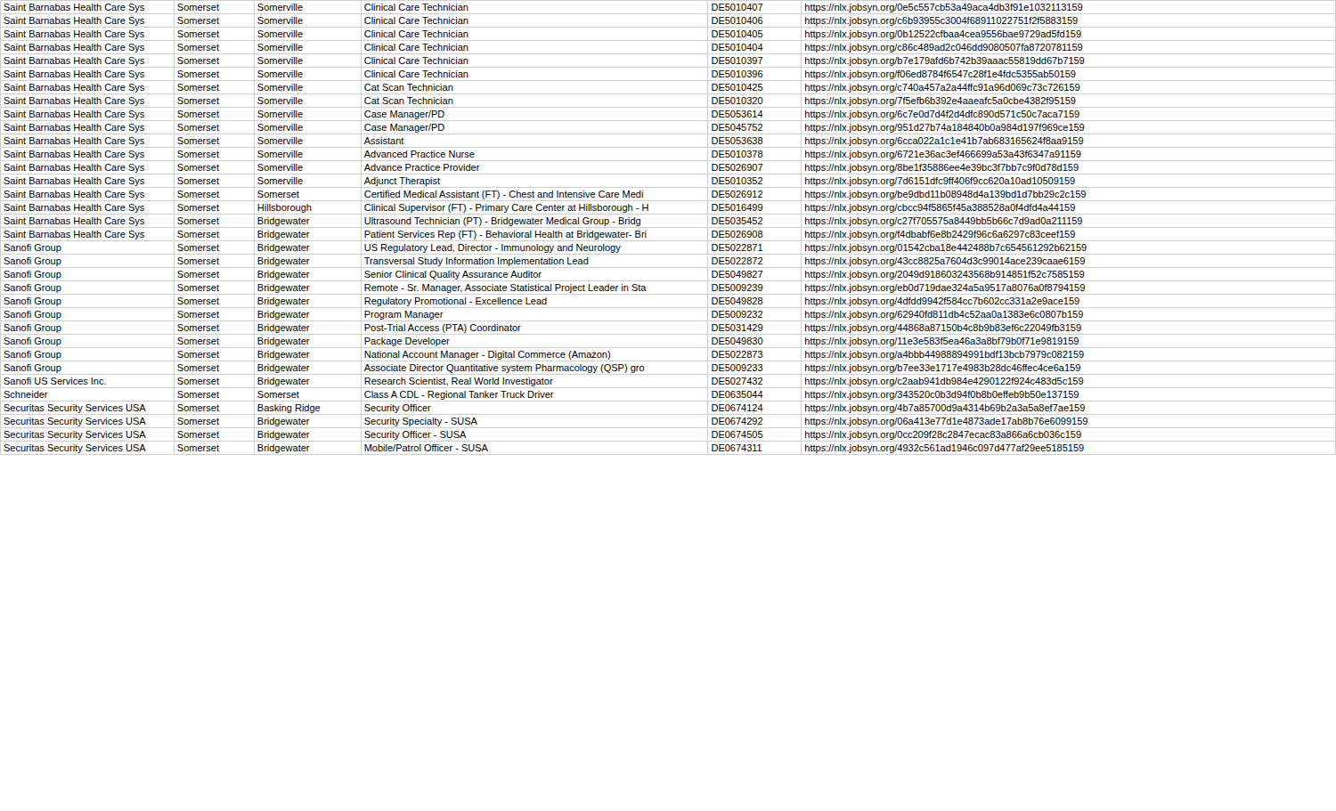| Saint Barnabas Health Care Sys | Somerset | Somerville | Clinical Care Technician | DE5010407 | https://nlx.jobsyn.org/0e5c557cb53a49aca4db3f91e1032113159 |
| Saint Barnabas Health Care Sys | Somerset | Somerville | Clinical Care Technician | DE5010406 | https://nlx.jobsyn.org/c6b93955c3004f68911022751f2f5883159 |
| Saint Barnabas Health Care Sys | Somerset | Somerville | Clinical Care Technician | DE5010405 | https://nlx.jobsyn.org/0b12522cfbaa4cea9556bae9729ad5fd159 |
| Saint Barnabas Health Care Sys | Somerset | Somerville | Clinical Care Technician | DE5010404 | https://nlx.jobsyn.org/c86c489ad2c046dd9080507fa8720781159 |
| Saint Barnabas Health Care Sys | Somerset | Somerville | Clinical Care Technician | DE5010397 | https://nlx.jobsyn.org/b7e179afd6b742b39aaac55819dd67b7159 |
| Saint Barnabas Health Care Sys | Somerset | Somerville | Clinical Care Technician | DE5010396 | https://nlx.jobsyn.org/f06ed8784f6547c28f1e4fdc5355ab50159 |
| Saint Barnabas Health Care Sys | Somerset | Somerville | Cat Scan Technician | DE5010425 | https://nlx.jobsyn.org/c740a457a2a44ffc91a96d069c73c726159 |
| Saint Barnabas Health Care Sys | Somerset | Somerville | Cat Scan Technician | DE5010320 | https://nlx.jobsyn.org/7f5efb6b392e4aaeafc5a0cbe4382f95159 |
| Saint Barnabas Health Care Sys | Somerset | Somerville | Case Manager/PD | DE5053614 | https://nlx.jobsyn.org/6c7e0d7d4f2d4dfc890d571c50c7aca7159 |
| Saint Barnabas Health Care Sys | Somerset | Somerville | Case Manager/PD | DE5045752 | https://nlx.jobsyn.org/951d27b74a184840b0a984d197f969ce159 |
| Saint Barnabas Health Care Sys | Somerset | Somerville | Assistant | DE5053638 | https://nlx.jobsyn.org/6cca022a1c1e41b7ab683165624f8aa9159 |
| Saint Barnabas Health Care Sys | Somerset | Somerville | Advanced Practice Nurse | DE5010378 | https://nlx.jobsyn.org/6721e36ac3ef466699a53a43f6347a91159 |
| Saint Barnabas Health Care Sys | Somerset | Somerville | Advance Practice Provider | DE5026907 | https://nlx.jobsyn.org/8be1f35886ee4e39bc3f7bb7c9f0d78d159 |
| Saint Barnabas Health Care Sys | Somerset | Somerville | Adjunct Therapist | DE5010352 | https://nlx.jobsyn.org/7d6151dfc9ff406f9cc620a10ad10509159 |
| Saint Barnabas Health Care Sys | Somerset | Somerset | Certified Medical Assistant (FT) - Chest and Intensive Care Medi | DE5026912 | https://nlx.jobsyn.org/be9dbd11b08948d4a139bd1d7bb29c2c159 |
| Saint Barnabas Health Care Sys | Somerset | Hillsborough | Clinical Supervisor (FT) - Primary Care Center at Hillsborough - H | DE5016499 | https://nlx.jobsyn.org/cbcc94f5865f45a388528a0f4dfd4a44159 |
| Saint Barnabas Health Care Sys | Somerset | Bridgewater | Ultrasound Technician (PT) - Bridgewater Medical Group - Bridg | DE5035452 | https://nlx.jobsyn.org/c27f705575a8449bb5b66c7d9ad0a211159 |
| Saint Barnabas Health Care Sys | Somerset | Bridgewater | Patient Services Rep (FT) - Behavioral Health at Bridgewater- Bri | DE5026908 | https://nlx.jobsyn.org/f4dbabf6e8b2429f96c6a6297c83ceef159 |
| Sanofi Group | Somerset | Bridgewater | US Regulatory Lead, Director - Immunology and Neurology | DE5022871 | https://nlx.jobsyn.org/01542cba18e442488b7c654561292b62159 |
| Sanofi Group | Somerset | Bridgewater | Transversal Study Information Implementation Lead | DE5022872 | https://nlx.jobsyn.org/43cc8825a7604d3c99014ace239caae6159 |
| Sanofi Group | Somerset | Bridgewater | Senior Clinical Quality Assurance Auditor | DE5049827 | https://nlx.jobsyn.org/2049d918603243568b914851f52c7585159 |
| Sanofi Group | Somerset | Bridgewater | Remote - Sr. Manager, Associate Statistical Project Leader in Sta | DE5009239 | https://nlx.jobsyn.org/eb0d719dae324a5a9517a8076a0f8794159 |
| Sanofi Group | Somerset | Bridgewater | Regulatory Promotional - Excellence Lead | DE5049828 | https://nlx.jobsyn.org/4dfdd9942f584cc7b602cc331a2e9ace159 |
| Sanofi Group | Somerset | Bridgewater | Program Manager | DE5009232 | https://nlx.jobsyn.org/62940fd811db4c52aa0a1383e6c0807b159 |
| Sanofi Group | Somerset | Bridgewater | Post-Trial Access (PTA) Coordinator | DE5031429 | https://nlx.jobsyn.org/44868a87150b4c8b9b83ef6c22049fb3159 |
| Sanofi Group | Somerset | Bridgewater | Package Developer | DE5049830 | https://nlx.jobsyn.org/11e3e583f5ea46a3a8bf79b0f71e9819159 |
| Sanofi Group | Somerset | Bridgewater | National Account Manager - Digital Commerce (Amazon) | DE5022873 | https://nlx.jobsyn.org/a4bbb44988894991bdf13bcb7979c082159 |
| Sanofi Group | Somerset | Bridgewater | Associate Director Quantitative system Pharmacology (QSP) gro | DE5009233 | https://nlx.jobsyn.org/b7ee33e1717e4983b28dc46ffec4ce6a159 |
| Sanofi US Services Inc. | Somerset | Bridgewater | Research Scientist, Real World Investigator | DE5027432 | https://nlx.jobsyn.org/c2aab941db984e4290122f924c483d5c159 |
| Schneider | Somerset | Somerset | Class A CDL - Regional Tanker Truck Driver | DE0635044 | https://nlx.jobsyn.org/343520c0b3d94f0b8b0effeb9b50e137159 |
| Securitas Security Services USA | Somerset | Basking Ridge | Security Officer | DE0674124 | https://nlx.jobsyn.org/4b7a85700d9a4314b69b2a3a5a8ef7ae159 |
| Securitas Security Services USA | Somerset | Bridgewater | Security Specialty - SUSA | DE0674292 | https://nlx.jobsyn.org/06a413e77d1e4873ade17ab8b76e6099159 |
| Securitas Security Services USA | Somerset | Bridgewater | Security Officer - SUSA | DE0674505 | https://nlx.jobsyn.org/0cc209f28c2847ecac83a866a6cb036c159 |
| Securitas Security Services USA | Somerset | Bridgewater | Mobile/Patrol Officer - SUSA | DE0674311 | https://nlx.jobsyn.org/4932c561ad1946c097d477af29ee5185159 |